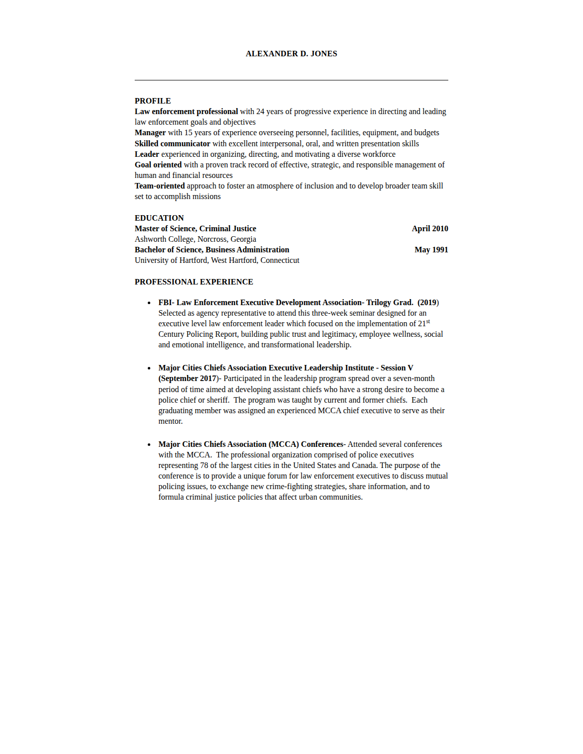ALEXANDER D. JONES
PROFILE
Law enforcement professional with 24 years of progressive experience in directing and leading law enforcement goals and objectives
Manager with 15 years of experience overseeing personnel, facilities, equipment, and budgets
Skilled communicator with excellent interpersonal, oral, and written presentation skills
Leader experienced in organizing, directing, and motivating a diverse workforce
Goal oriented with a proven track record of effective, strategic, and responsible management of human and financial resources
Team-oriented approach to foster an atmosphere of inclusion and to develop broader team skill set to accomplish missions
EDUCATION
Master of Science, Criminal Justice April 2010
Ashworth College, Norcross, Georgia
Bachelor of Science, Business Administration May 1991
University of Hartford, West Hartford, Connecticut
PROFESSIONAL EXPERIENCE
FBI- Law Enforcement Executive Development Association- Trilogy Grad. (2019) Selected as agency representative to attend this three-week seminar designed for an executive level law enforcement leader which focused on the implementation of 21st Century Policing Report, building public trust and legitimacy, employee wellness, social and emotional intelligence, and transformational leadership.
Major Cities Chiefs Association Executive Leadership Institute - Session V (September 2017)- Participated in the leadership program spread over a seven-month period of time aimed at developing assistant chiefs who have a strong desire to become a police chief or sheriff. The program was taught by current and former chiefs. Each graduating member was assigned an experienced MCCA chief executive to serve as their mentor.
Major Cities Chiefs Association (MCCA) Conferences- Attended several conferences with the MCCA. The professional organization comprised of police executives representing 78 of the largest cities in the United States and Canada. The purpose of the conference is to provide a unique forum for law enforcement executives to discuss mutual policing issues, to exchange new crime-fighting strategies, share information, and to formula criminal justice policies that affect urban communities.